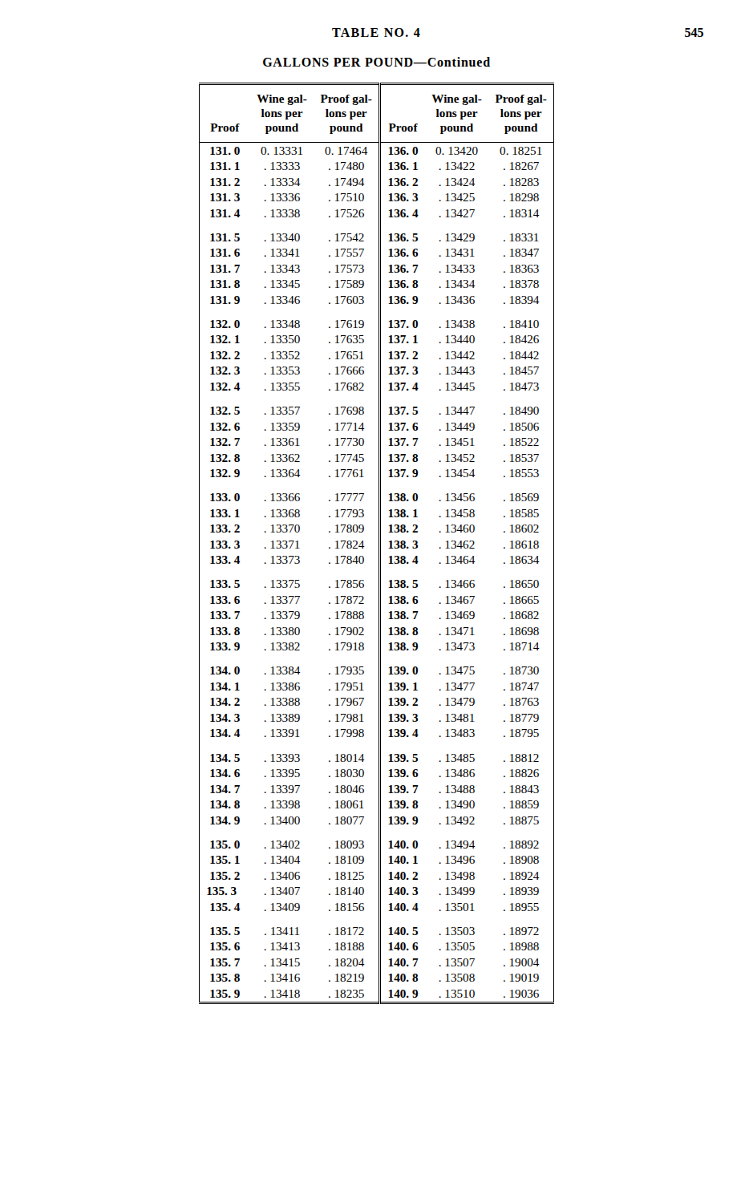TABLE NO. 4 545
GALLONS PER POUND—Continued
| Proof | Wine gal- lons per pound | Proof gal- lons per pound | Proof | Wine gal- lons per pound | Proof gal- lons per pound |
| --- | --- | --- | --- | --- | --- |
| 131. 0 | 0. 13331 | 0. 17464 | 136. 0 | 0. 13420 | 0. 18251 |
| 131. 1 | . 13333 | . 17480 | 136. 1 | . 13422 | . 18267 |
| 131. 2 | . 13334 | . 17494 | 136. 2 | . 13424 | . 18283 |
| 131. 3 | . 13336 | . 17510 | 136. 3 | . 13425 | . 18298 |
| 131. 4 | . 13338 | . 17526 | 136. 4 | . 13427 | . 18314 |
| 131. 5 | . 13340 | . 17542 | 136. 5 | . 13429 | . 18331 |
| 131. 6 | . 13341 | . 17557 | 136. 6 | . 13431 | . 18347 |
| 131. 7 | . 13343 | . 17573 | 136. 7 | . 13433 | . 18363 |
| 131. 8 | . 13345 | . 17589 | 136. 8 | . 13434 | . 18378 |
| 131. 9 | . 13346 | . 17603 | 136. 9 | . 13436 | . 18394 |
| 132. 0 | . 13348 | . 17619 | 137. 0 | . 13438 | . 18410 |
| 132. 1 | . 13350 | . 17635 | 137. 1 | . 13440 | . 18426 |
| 132. 2 | . 13352 | . 17651 | 137. 2 | . 13442 | . 18442 |
| 132. 3 | . 13353 | . 17666 | 137. 3 | . 13443 | . 18457 |
| 132. 4 | . 13355 | . 17682 | 137. 4 | . 13445 | . 18473 |
| 132. 5 | . 13357 | . 17698 | 137. 5 | . 13447 | . 18490 |
| 132. 6 | . 13359 | . 17714 | 137. 6 | . 13449 | . 18506 |
| 132. 7 | . 13361 | . 17730 | 137. 7 | . 13451 | . 18522 |
| 132. 8 | . 13362 | . 17745 | 137. 8 | . 13452 | . 18537 |
| 132. 9 | . 13364 | . 17761 | 137. 9 | . 13454 | . 18553 |
| 133. 0 | . 13366 | . 17777 | 138. 0 | . 13456 | . 18569 |
| 133. 1 | . 13368 | . 17793 | 138. 1 | . 13458 | . 18585 |
| 133. 2 | . 13370 | . 17809 | 138. 2 | . 13460 | . 18602 |
| 133. 3 | . 13371 | . 17824 | 138. 3 | . 13462 | . 18618 |
| 133. 4 | . 13373 | . 17840 | 138. 4 | . 13464 | . 18634 |
| 133. 5 | . 13375 | . 17856 | 138. 5 | . 13466 | . 18650 |
| 133. 6 | . 13377 | . 17872 | 138. 6 | . 13467 | . 18665 |
| 133. 7 | . 13379 | . 17888 | 138. 7 | . 13469 | . 18682 |
| 133. 8 | . 13380 | . 17902 | 138. 8 | . 13471 | . 18698 |
| 133. 9 | . 13382 | . 17918 | 138. 9 | . 13473 | . 18714 |
| 134. 0 | . 13384 | . 17935 | 139. 0 | . 13475 | . 18730 |
| 134. 1 | . 13386 | . 17951 | 139. 1 | . 13477 | . 18747 |
| 134. 2 | . 13388 | . 17967 | 139. 2 | . 13479 | . 18763 |
| 134. 3 | . 13389 | . 17981 | 139. 3 | . 13481 | . 18779 |
| 134. 4 | . 13391 | . 17998 | 139. 4 | . 13483 | . 18795 |
| 134. 5 | . 13393 | . 18014 | 139. 5 | . 13485 | . 18812 |
| 134. 6 | . 13395 | . 18030 | 139. 6 | . 13486 | . 18826 |
| 134. 7 | . 13397 | . 18046 | 139. 7 | . 13488 | . 18843 |
| 134. 8 | . 13398 | . 18061 | 139. 8 | . 13490 | . 18859 |
| 134. 9 | . 13400 | . 18077 | 139. 9 | . 13492 | . 18875 |
| 135. 0 | . 13402 | . 18093 | 140. 0 | . 13494 | . 18892 |
| 135. 1 | . 13404 | . 18109 | 140. 1 | . 13496 | . 18908 |
| 135. 2 | . 13406 | . 18125 | 140. 2 | . 13498 | . 18924 |
| 135. 3 | . 13407 | . 18140 | 140. 3 | . 13499 | . 18939 |
| 135. 4 | . 13409 | . 18156 | 140. 4 | . 13501 | . 18955 |
| 135. 5 | . 13411 | . 18172 | 140. 5 | . 13503 | . 18972 |
| 135. 6 | . 13413 | . 18188 | 140. 6 | . 13505 | . 18988 |
| 135. 7 | . 13415 | . 18204 | 140. 7 | . 13507 | . 19004 |
| 135. 8 | . 13416 | . 18219 | 140. 8 | . 13508 | . 19019 |
| 135. 9 | . 13418 | . 18235 | 140. 9 | . 13510 | . 19036 |